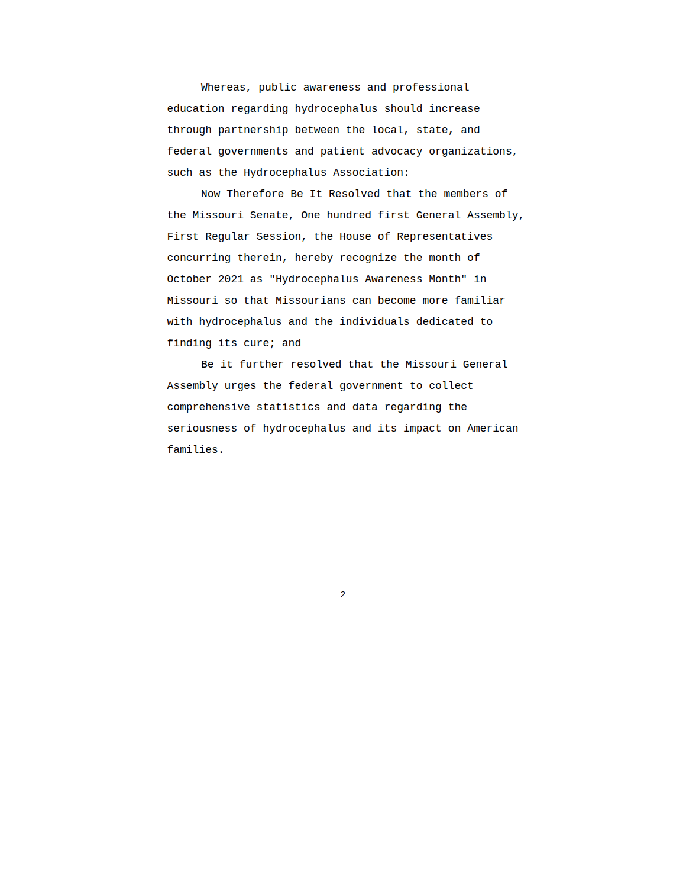Whereas, public awareness and professional education regarding hydrocephalus should increase through partnership between the local, state, and federal governments and patient advocacy organizations, such as the Hydrocephalus Association:
Now Therefore Be It Resolved that the members of the Missouri Senate, One hundred first General Assembly, First Regular Session, the House of Representatives concurring therein, hereby recognize the month of October 2021 as "Hydrocephalus Awareness Month" in Missouri so that Missourians can become more familiar with hydrocephalus and the individuals dedicated to finding its cure; and
Be it further resolved that the Missouri General Assembly urges the federal government to collect comprehensive statistics and data regarding the seriousness of hydrocephalus and its impact on American families.
2